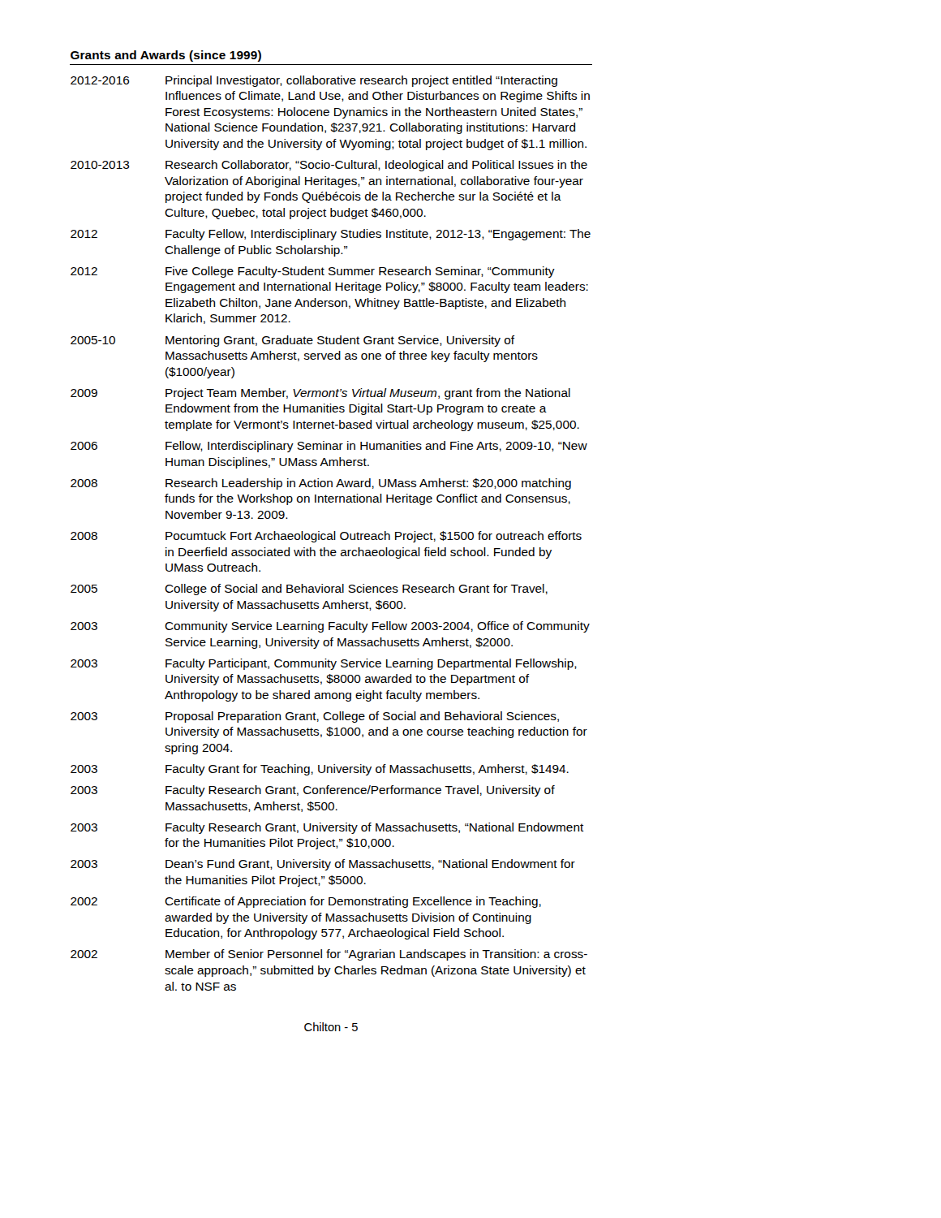Grants and Awards (since 1999)
2012-2016
Principal Investigator, collaborative research project entitled “Interacting Influences of Climate, Land Use, and Other Disturbances on Regime Shifts in Forest Ecosystems: Holocene Dynamics in the Northeastern United States,” National Science Foundation, $237,921. Collaborating institutions: Harvard University and the University of Wyoming; total project budget of $1.1 million.
2010-2013
Research Collaborator, “Socio-Cultural, Ideological and Political Issues in the Valorization of Aboriginal Heritages,” an international, collaborative four-year project funded by Fonds Québécois de la Recherche sur la Société et la Culture, Quebec, total project budget $460,000.
2012
Faculty Fellow, Interdisciplinary Studies Institute, 2012-13, “Engagement: The Challenge of Public Scholarship.”
2012
Five College Faculty-Student Summer Research Seminar, “Community Engagement and International Heritage Policy,” $8000. Faculty team leaders: Elizabeth Chilton, Jane Anderson, Whitney Battle-Baptiste, and Elizabeth Klarich, Summer 2012.
2005-10
Mentoring Grant, Graduate Student Grant Service, University of Massachusetts Amherst, served as one of three key faculty mentors ($1000/year)
2009
Project Team Member, Vermont’s Virtual Museum, grant from the National Endowment from the Humanities Digital Start-Up Program to create a template for Vermont’s Internet-based virtual archeology museum, $25,000.
2006
Fellow, Interdisciplinary Seminar in Humanities and Fine Arts, 2009-10, “New Human Disciplines,” UMass Amherst.
2008
Research Leadership in Action Award, UMass Amherst: $20,000 matching funds for the Workshop on International Heritage Conflict and Consensus, November 9-13. 2009.
2008
Pocumtuck Fort Archaeological Outreach Project, $1500 for outreach efforts in Deerfield associated with the archaeological field school. Funded by UMass Outreach.
2005
College of Social and Behavioral Sciences Research Grant for Travel, University of Massachusetts Amherst, $600.
2003
Community Service Learning Faculty Fellow 2003-2004, Office of Community Service Learning, University of Massachusetts Amherst, $2000.
2003
Faculty Participant, Community Service Learning Departmental Fellowship, University of Massachusetts, $8000 awarded to the Department of Anthropology to be shared among eight faculty members.
2003
Proposal Preparation Grant, College of Social and Behavioral Sciences, University of Massachusetts, $1000, and a one course teaching reduction for spring 2004.
2003
Faculty Grant for Teaching, University of Massachusetts, Amherst, $1494.
2003
Faculty Research Grant, Conference/Performance Travel, University of Massachusetts, Amherst, $500.
2003
Faculty Research Grant, University of Massachusetts, “National Endowment for the Humanities Pilot Project,” $10,000.
2003
Dean’s Fund Grant, University of Massachusetts, “National Endowment for the Humanities Pilot Project,” $5000.
2002
Certificate of Appreciation for Demonstrating Excellence in Teaching, awarded by the University of Massachusetts Division of Continuing Education, for Anthropology 577, Archaeological Field School.
2002
Member of Senior Personnel for “Agrarian Landscapes in Transition: a cross-scale approach,” submitted by Charles Redman (Arizona State University) et al. to NSF as
Chilton - 5